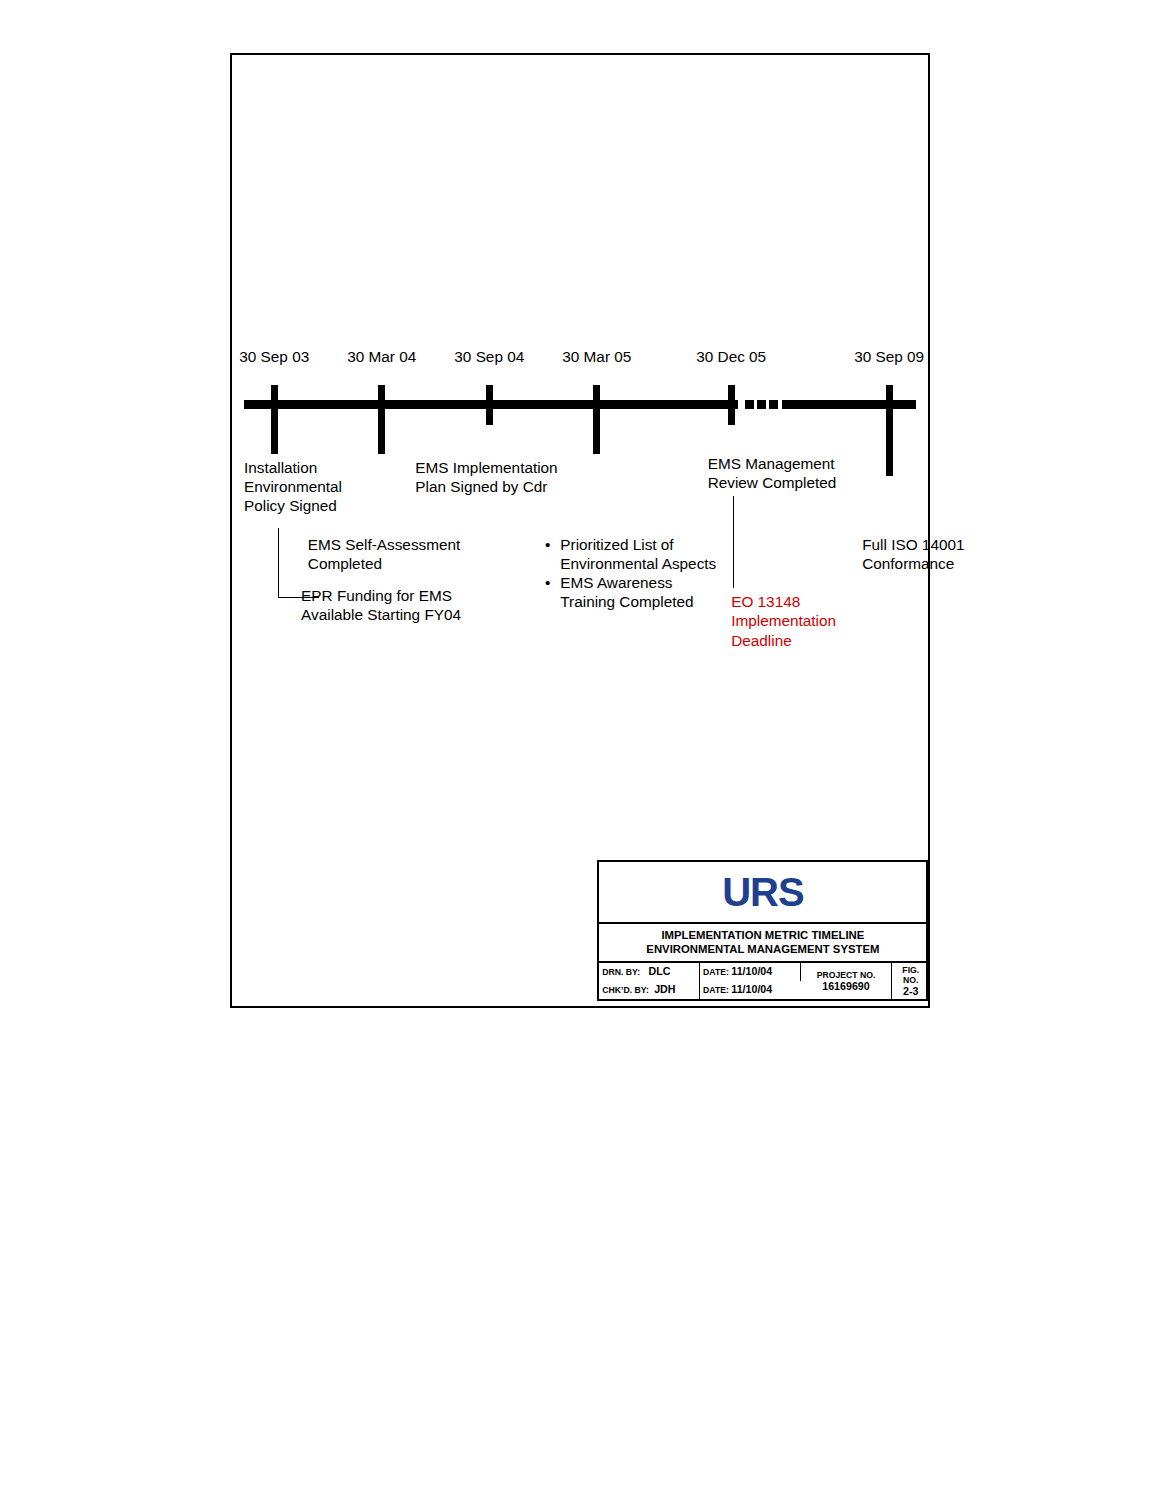30 Sep 03
30 Mar 04
30 Sep 04
30 Mar 05
30 Dec 05
30 Sep 09
Installation
Environmental
Policy Signed
EMS Implementation
Plan Signed by Cdr
EMS Self-Assessment
Completed
Prioritized List of
Environmental Aspects
EMS Awareness
Training Completed
EMS Management
Review Completed
Full ISO 14001
Conformance
EO 13148
Implementation
Deadline
EPR Funding for EMS
Available Starting FY04
URS
IMPLEMENTATION METRIC TIMELINE
ENVIRONMENTAL MANAGEMENT SYSTEM
DRN. BY: DLC
DATE: 11/10/04
PROJECT NO. 16169690
FIG. NO. 2-3
CHK’D. BY: JDH
DATE: 11/10/04